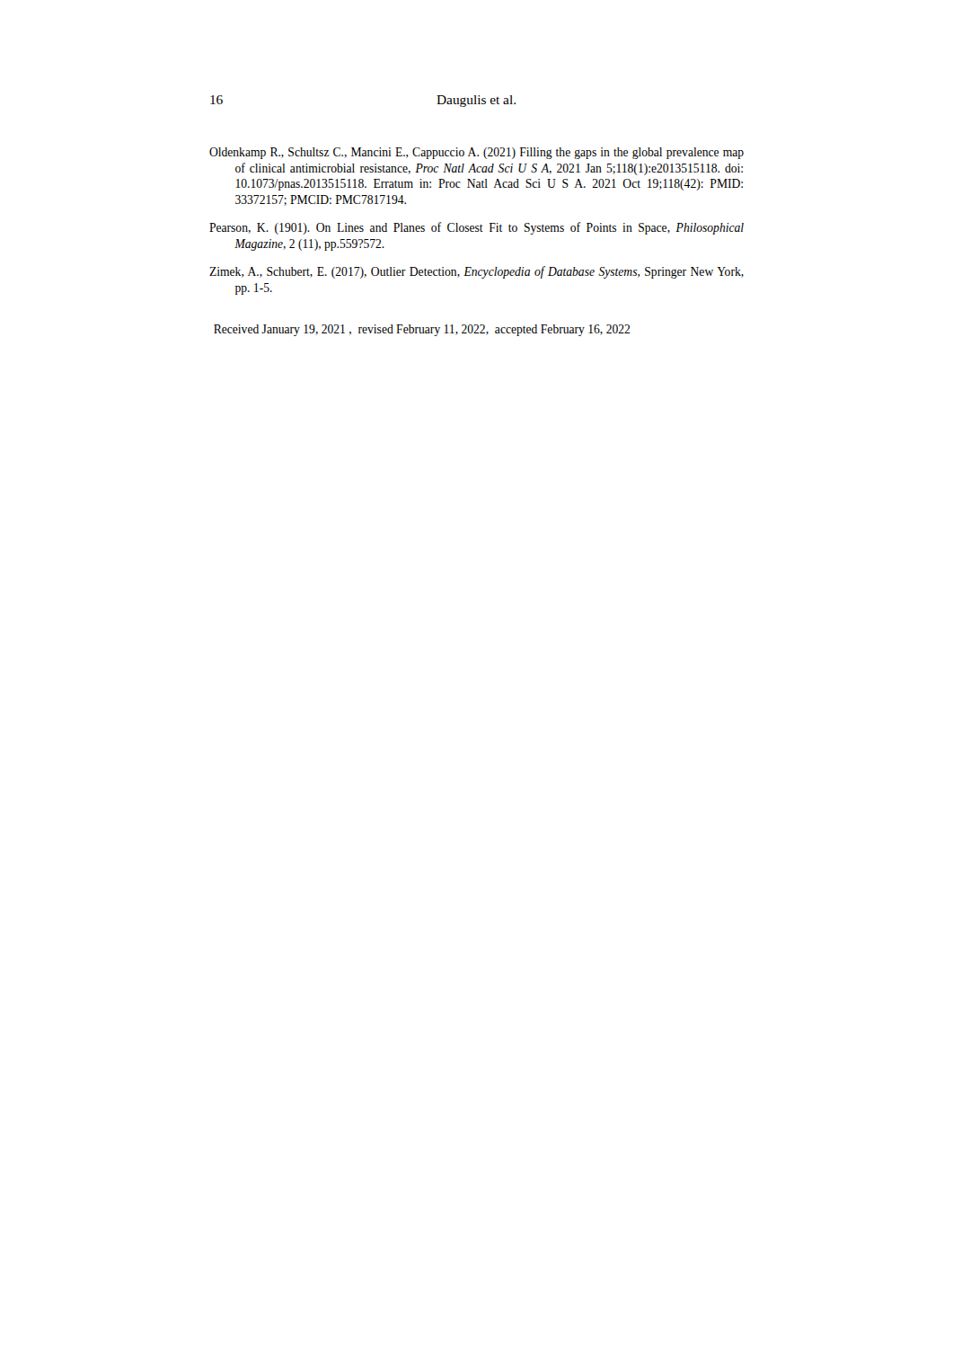16 Daugulis et al.
Oldenkamp R., Schultsz C., Mancini E., Cappuccio A. (2021) Filling the gaps in the global prevalence map of clinical antimicrobial resistance, Proc Natl Acad Sci U S A, 2021 Jan 5;118(1):e2013515118. doi: 10.1073/pnas.2013515118. Erratum in: Proc Natl Acad Sci U S A. 2021 Oct 19;118(42): PMID: 33372157; PMCID: PMC7817194.
Pearson, K. (1901). On Lines and Planes of Closest Fit to Systems of Points in Space, Philosophical Magazine, 2 (11), pp.559?572.
Zimek, A., Schubert, E. (2017), Outlier Detection, Encyclopedia of Database Systems, Springer New York, pp. 1-5.
Received January 19, 2021 , revised February 11, 2022, accepted February 16, 2022